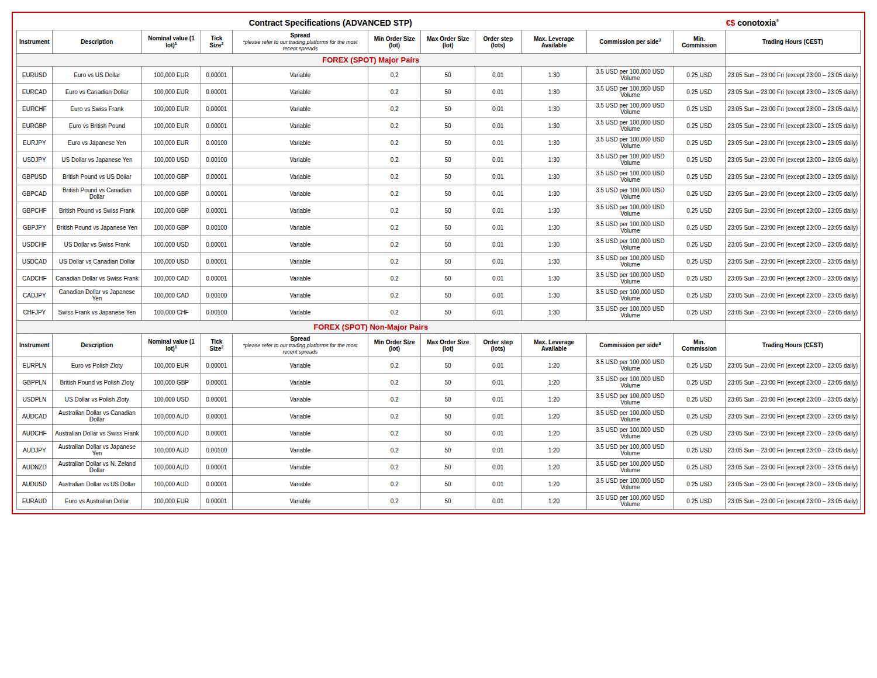| Contract Specifications (ADVANCED STP) | €$ conotoxia ® |
| FOREX (SPOT) Major Pairs |
| Instrument | Description | Nominal value (1 lot) 1 | Tick Size 2 | Spread *please refer to our trading platforms for the most recent spreads | Min Order Size (lot) | Max Order Size (lot) | Order step (lots) | Max. Leverage Available | Commission per side 3 | Min. Commission | Trading Hours (CEST) |
| EURUSD | Euro vs US Dollar | 100,000 EUR | 0.00001 | Variable | 0.2 | 50 | 0.01 | 1:30 | 3.5 USD per 100,000 USD Volume | 0.25 USD | 23:05 Sun – 23:00 Fri (except 23:00 – 23:05 daily) |
| EURCAD | Euro vs Canadian Dollar | 100,000 EUR | 0.00001 | Variable | 0.2 | 50 | 0.01 | 1:30 | 3.5 USD per 100,000 USD Volume | 0.25 USD | 23:05 Sun – 23:00 Fri (except 23:00 – 23:05 daily) |
| EURCHF | Euro vs Swiss Frank | 100,000 EUR | 0.00001 | Variable | 0.2 | 50 | 0.01 | 1:30 | 3.5 USD per 100,000 USD Volume | 0.25 USD | 23:05 Sun – 23:00 Fri (except 23:00 – 23:05 daily) |
| EURGBP | Euro vs British Pound | 100,000 EUR | 0.00001 | Variable | 0.2 | 50 | 0.01 | 1:30 | 3.5 USD per 100,000 USD Volume | 0.25 USD | 23:05 Sun – 23:00 Fri (except 23:00 – 23:05 daily) |
| EURJPY | Euro vs Japanese Yen | 100,000 EUR | 0.00100 | Variable | 0.2 | 50 | 0.01 | 1:30 | 3.5 USD per 100,000 USD Volume | 0.25 USD | 23:05 Sun – 23:00 Fri (except 23:00 – 23:05 daily) |
| USDJPY | US Dollar vs Japanese Yen | 100,000 USD | 0.00100 | Variable | 0.2 | 50 | 0.01 | 1:30 | 3.5 USD per 100,000 USD Volume | 0.25 USD | 23:05 Sun – 23:00 Fri (except 23:00 – 23:05 daily) |
| GBPUSD | British Pound vs US Dollar | 100,000 GBP | 0.00001 | Variable | 0.2 | 50 | 0.01 | 1:30 | 3.5 USD per 100,000 USD Volume | 0.25 USD | 23:05 Sun – 23:00 Fri (except 23:00 – 23:05 daily) |
| GBPCAD | British Pound vs Canadian Dollar | 100,000 GBP | 0.00001 | Variable | 0.2 | 50 | 0.01 | 1:30 | 3.5 USD per 100,000 USD Volume | 0.25 USD | 23:05 Sun – 23:00 Fri (except 23:00 – 23:05 daily) |
| GBPCHF | British Pound vs Swiss Frank | 100,000 GBP | 0.00001 | Variable | 0.2 | 50 | 0.01 | 1:30 | 3.5 USD per 100,000 USD Volume | 0.25 USD | 23:05 Sun – 23:00 Fri (except 23:00 – 23:05 daily) |
| GBPJPY | British Pound vs Japanese Yen | 100,000 GBP | 0.00100 | Variable | 0.2 | 50 | 0.01 | 1:30 | 3.5 USD per 100,000 USD Volume | 0.25 USD | 23:05 Sun – 23:00 Fri (except 23:00 – 23:05 daily) |
| USDCHF | US Dollar vs Swiss Frank | 100,000 USD | 0.00001 | Variable | 0.2 | 50 | 0.01 | 1:30 | 3.5 USD per 100,000 USD Volume | 0.25 USD | 23:05 Sun – 23:00 Fri (except 23:00 – 23:05 daily) |
| USDCAD | US Dollar vs Canadian Dollar | 100,000 USD | 0.00001 | Variable | 0.2 | 50 | 0.01 | 1:30 | 3.5 USD per 100,000 USD Volume | 0.25 USD | 23:05 Sun – 23:00 Fri (except 23:00 – 23:05 daily) |
| CADCHF | Canadian Dollar vs Swiss Frank | 100,000 CAD | 0.00001 | Variable | 0.2 | 50 | 0.01 | 1:30 | 3.5 USD per 100,000 USD Volume | 0.25 USD | 23:05 Sun – 23:00 Fri (except 23:00 – 23:05 daily) |
| CADJPY | Canadian Dollar vs Japanese Yen | 100,000 CAD | 0.00100 | Variable | 0.2 | 50 | 0.01 | 1:30 | 3.5 USD per 100,000 USD Volume | 0.25 USD | 23:05 Sun – 23:00 Fri (except 23:00 – 23:05 daily) |
| CHFJPY | Swiss Frank vs Japanese Yen | 100,000 CHF | 0.00100 | Variable | 0.2 | 50 | 0.01 | 1:30 | 3.5 USD per 100,000 USD Volume | 0.25 USD | 23:05 Sun – 23:00 Fri (except 23:00 – 23:05 daily) |
| FOREX (SPOT) Non-Major Pairs |
| Instrument | Description | Nominal value (1 lot) 1 | Tick Size 2 | Spread *please refer to our trading platforms for the most recent spreads | Min Order Size (lot) | Max Order Size (lot) | Order step (lots) | Max. Leverage Available | Commission per side 3 | Min. Commission | Trading Hours (CEST) |
| EURPLN | Euro vs Polish Zloty | 100,000 EUR | 0.00001 | Variable | 0.2 | 50 | 0.01 | 1:20 | 3.5 USD per 100,000 USD Volume | 0.25 USD | 23:05 Sun – 23:00 Fri (except 23:00 – 23:05 daily) |
| GBPPLN | British Pound vs Polish Zloty | 100,000 GBP | 0.00001 | Variable | 0.2 | 50 | 0.01 | 1:20 | 3.5 USD per 100,000 USD Volume | 0.25 USD | 23:05 Sun – 23:00 Fri (except 23:00 – 23:05 daily) |
| USDPLN | US Dollar vs Polish Zloty | 100,000 USD | 0.00001 | Variable | 0.2 | 50 | 0.01 | 1:20 | 3.5 USD per 100,000 USD Volume | 0.25 USD | 23:05 Sun – 23:00 Fri (except 23:00 – 23:05 daily) |
| AUDCAD | Australian Dollar vs Canadian Dollar | 100,000 AUD | 0.00001 | Variable | 0.2 | 50 | 0.01 | 1:20 | 3.5 USD per 100,000 USD Volume | 0.25 USD | 23:05 Sun – 23:00 Fri (except 23:00 – 23:05 daily) |
| AUDCHF | Australian Dollar vs Swiss Frank | 100,000 AUD | 0.00001 | Variable | 0.2 | 50 | 0.01 | 1:20 | 3.5 USD per 100,000 USD Volume | 0.25 USD | 23:05 Sun – 23:00 Fri (except 23:00 – 23:05 daily) |
| AUDJPY | Australian Dollar vs Japanese Yen | 100,000 AUD | 0.00100 | Variable | 0.2 | 50 | 0.01 | 1:20 | 3.5 USD per 100,000 USD Volume | 0.25 USD | 23:05 Sun – 23:00 Fri (except 23:00 – 23:05 daily) |
| AUDNZD | Australian Dollar vs N. Zeland Dollar | 100,000 AUD | 0.00001 | Variable | 0.2 | 50 | 0.01 | 1:20 | 3.5 USD per 100,000 USD Volume | 0.25 USD | 23:05 Sun – 23:00 Fri (except 23:00 – 23:05 daily) |
| AUDUSD | Australian Dollar vs US Dollar | 100,000 AUD | 0.00001 | Variable | 0.2 | 50 | 0.01 | 1:20 | 3.5 USD per 100,000 USD Volume | 0.25 USD | 23:05 Sun – 23:00 Fri (except 23:00 – 23:05 daily) |
| EURAUD | Euro vs Australian Dollar | 100,000 EUR | 0.00001 | Variable | 0.2 | 50 | 0.01 | 1:20 | 3.5 USD per 100,000 USD Volume | 0.25 USD | 23:05 Sun – 23:00 Fri (except 23:00 – 23:05 daily) |